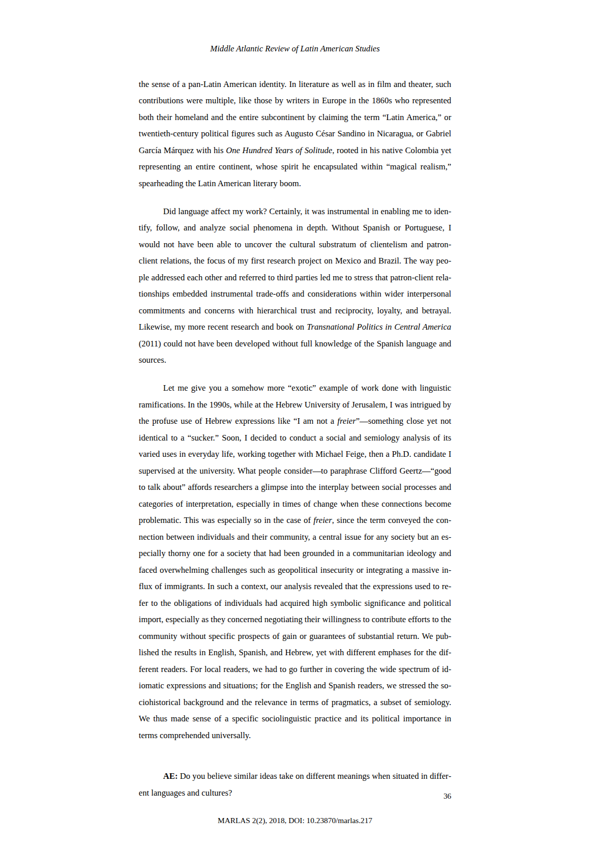Middle Atlantic Review of Latin American Studies
the sense of a pan-Latin American identity. In literature as well as in film and theater, such contributions were multiple, like those by writers in Europe in the 1860s who represented both their homeland and the entire subcontinent by claiming the term “Latin America,” or twentieth-century political figures such as Augusto César Sandino in Nicaragua, or Gabriel García Márquez with his One Hundred Years of Solitude, rooted in his native Colombia yet representing an entire continent, whose spirit he encapsulated within “magical realism,” spearheading the Latin American literary boom.
Did language affect my work? Certainly, it was instrumental in enabling me to identify, follow, and analyze social phenomena in depth. Without Spanish or Portuguese, I would not have been able to uncover the cultural substratum of clientelism and patron-client relations, the focus of my first research project on Mexico and Brazil. The way people addressed each other and referred to third parties led me to stress that patron-client relationships embedded instrumental trade-offs and considerations within wider interpersonal commitments and concerns with hierarchical trust and reciprocity, loyalty, and betrayal. Likewise, my more recent research and book on Transnational Politics in Central America (2011) could not have been developed without full knowledge of the Spanish language and sources.
Let me give you a somehow more “exotic” example of work done with linguistic ramifications. In the 1990s, while at the Hebrew University of Jerusalem, I was intrigued by the profuse use of Hebrew expressions like “I am not a freier”—something close yet not identical to a “sucker.” Soon, I decided to conduct a social and semiology analysis of its varied uses in everyday life, working together with Michael Feige, then a Ph.D. candidate I supervised at the university. What people consider—to paraphrase Clifford Geertz—“good to talk about” affords researchers a glimpse into the interplay between social processes and categories of interpretation, especially in times of change when these connections become problematic. This was especially so in the case of freier, since the term conveyed the connection between individuals and their community, a central issue for any society but an especially thorny one for a society that had been grounded in a communitarian ideology and faced overwhelming challenges such as geopolitical insecurity or integrating a massive influx of immigrants. In such a context, our analysis revealed that the expressions used to refer to the obligations of individuals had acquired high symbolic significance and political import, especially as they concerned negotiating their willingness to contribute efforts to the community without specific prospects of gain or guarantees of substantial return. We published the results in English, Spanish, and Hebrew, yet with different emphases for the different readers. For local readers, we had to go further in covering the wide spectrum of idiomatic expressions and situations; for the English and Spanish readers, we stressed the sociohistorical background and the relevance in terms of pragmatics, a subset of semiology. We thus made sense of a specific sociolinguistic practice and its political importance in terms comprehended universally.
AE: Do you believe similar ideas take on different meanings when situated in different languages and cultures?
36
MARLAS 2(2), 2018, DOI: 10.23870/marlas.217